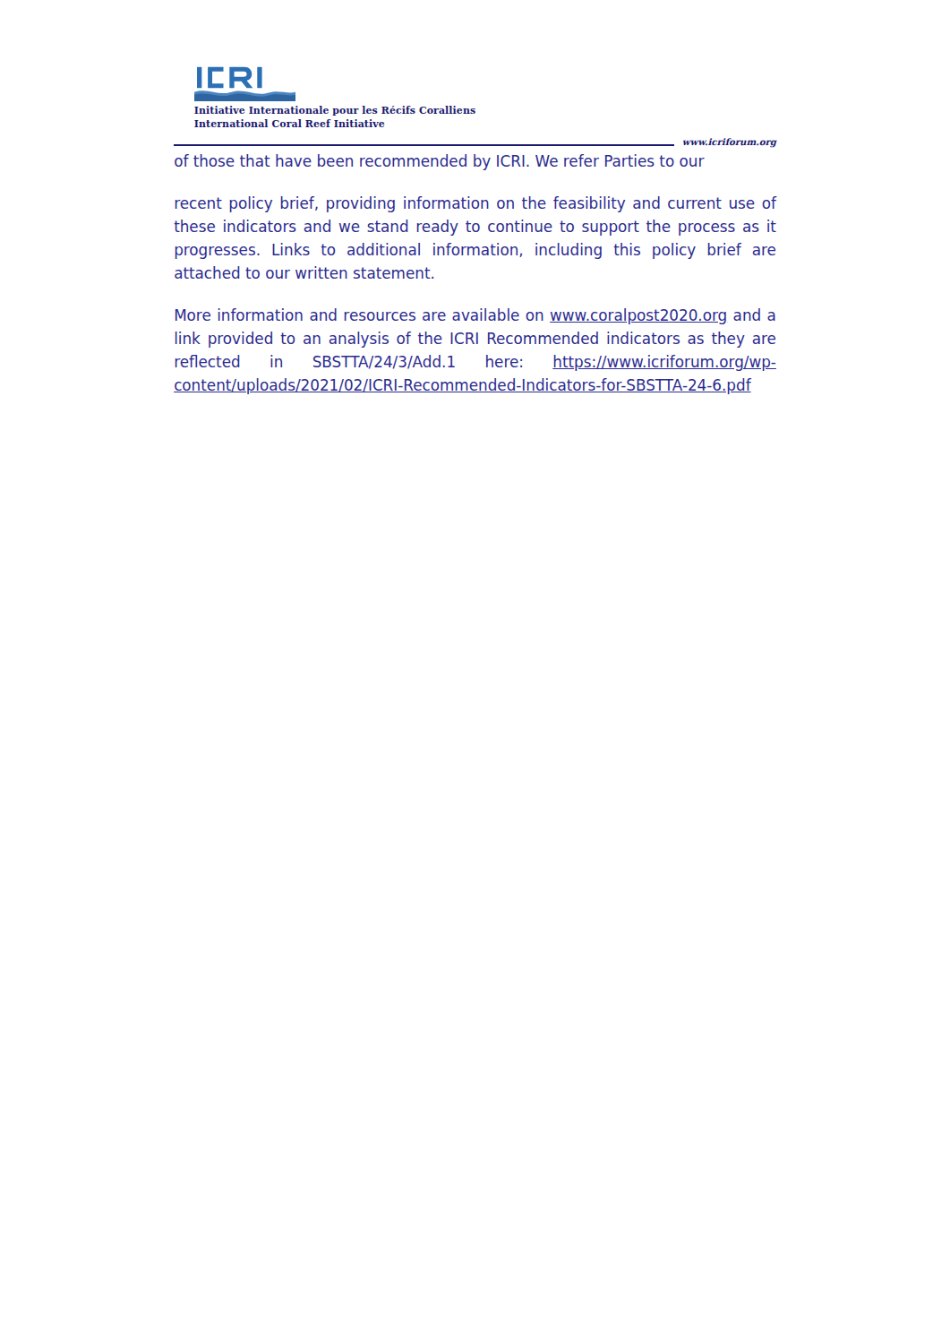Initiative Internationale pour les Récifs Coralliens
International Coral Reef Initiative
www.icriforum.org
of those that have been recommended by ICRI. We refer Parties to our
recent policy brief, providing information on the feasibility and current use of these indicators and we stand ready to continue to support the process as it progresses. Links to additional information, including this policy brief are attached to our written statement.
More information and resources are available on www.coralpost2020.org and a link provided to an analysis of the ICRI Recommended indicators as they are reflected in SBSTTA/24/3/Add.1 here: https://www.icriforum.org/wp-content/uploads/2021/02/ICRI-Recommended-Indicators-for-SBSTTA-24-6.pdf